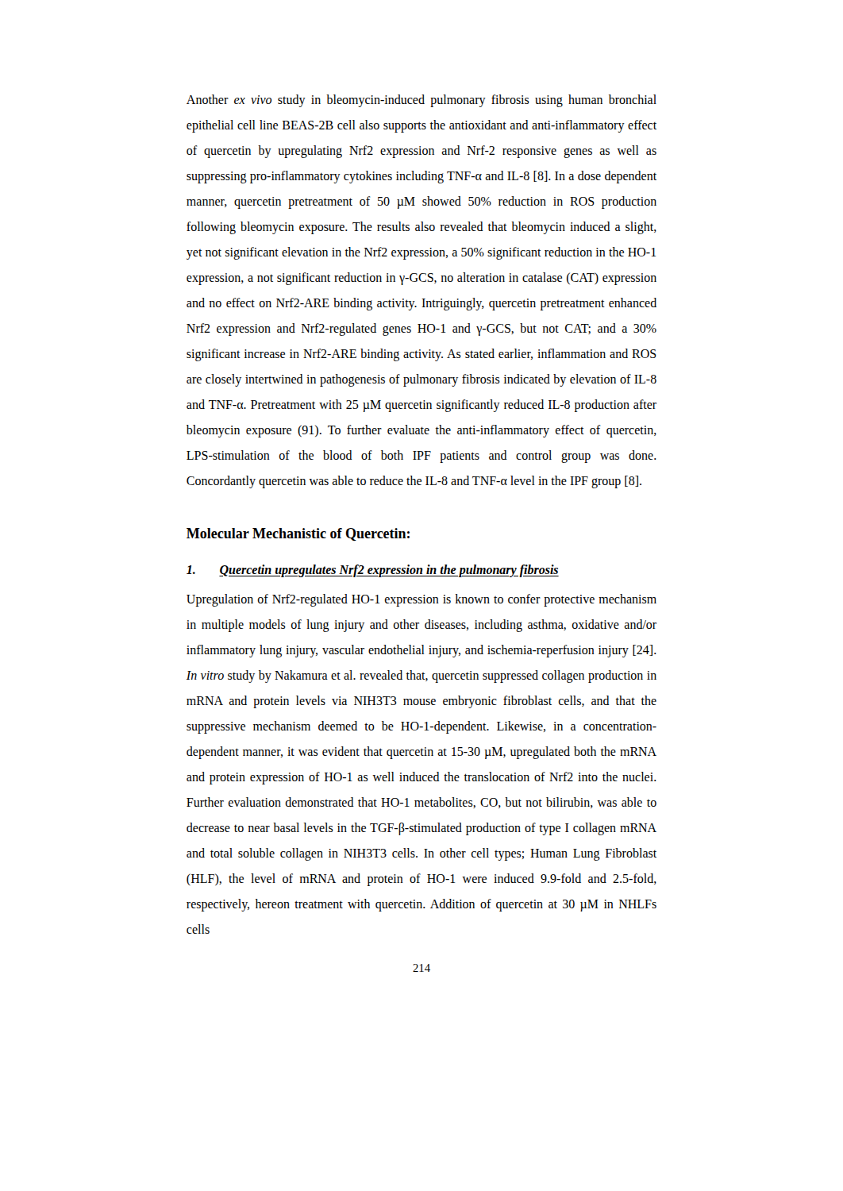Another ex vivo study in bleomycin-induced pulmonary fibrosis using human bronchial epithelial cell line BEAS-2B cell also supports the antioxidant and anti-inflammatory effect of quercetin by upregulating Nrf2 expression and Nrf-2 responsive genes as well as suppressing pro-inflammatory cytokines including TNF-α and IL-8 [8]. In a dose dependent manner, quercetin pretreatment of 50 µM showed 50% reduction in ROS production following bleomycin exposure. The results also revealed that bleomycin induced a slight, yet not significant elevation in the Nrf2 expression, a 50% significant reduction in the HO-1 expression, a not significant reduction in γ-GCS, no alteration in catalase (CAT) expression and no effect on Nrf2-ARE binding activity. Intriguingly, quercetin pretreatment enhanced Nrf2 expression and Nrf2-regulated genes HO-1 and γ-GCS, but not CAT; and a 30% significant increase in Nrf2-ARE binding activity. As stated earlier, inflammation and ROS are closely intertwined in pathogenesis of pulmonary fibrosis indicated by elevation of IL-8 and TNF-α. Pretreatment with 25 µM quercetin significantly reduced IL-8 production after bleomycin exposure (91). To further evaluate the anti-inflammatory effect of quercetin, LPS-stimulation of the blood of both IPF patients and control group was done. Concordantly quercetin was able to reduce the IL-8 and TNF-α level in the IPF group [8].
Molecular Mechanistic of Quercetin:
1. Quercetin upregulates Nrf2 expression in the pulmonary fibrosis
Upregulation of Nrf2-regulated HO-1 expression is known to confer protective mechanism in multiple models of lung injury and other diseases, including asthma, oxidative and/or inflammatory lung injury, vascular endothelial injury, and ischemia-reperfusion injury [24]. In vitro study by Nakamura et al. revealed that, quercetin suppressed collagen production in mRNA and protein levels via NIH3T3 mouse embryonic fibroblast cells, and that the suppressive mechanism deemed to be HO-1-dependent. Likewise, in a concentration-dependent manner, it was evident that quercetin at 15-30 µM, upregulated both the mRNA and protein expression of HO-1 as well induced the translocation of Nrf2 into the nuclei. Further evaluation demonstrated that HO-1 metabolites, CO, but not bilirubin, was able to decrease to near basal levels in the TGF-β-stimulated production of type I collagen mRNA and total soluble collagen in NIH3T3 cells. In other cell types; Human Lung Fibroblast (HLF), the level of mRNA and protein of HO-1 were induced 9.9-fold and 2.5-fold, respectively, hereon treatment with quercetin. Addition of quercetin at 30 µM in NHLFs cells
214